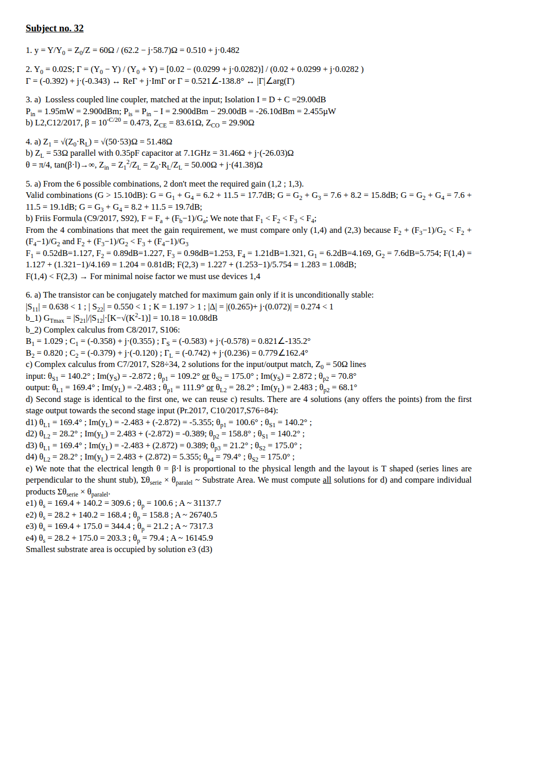Subject no. 32
1. y = Y/Y0 = Z0/Z = 60Ω / (62.2 − j·58.7)Ω = 0.510 + j·0.482
2. Y0 = 0.02S; Γ = (Y0 − Y) / (Y0 + Y) = [0.02 − (0.0299 + j·0.0282)] / (0.02 + 0.0299 + j·0.0282 )
Γ = (-0.392) + j·(-0.343) ↔ ReΓ + j·ImΓ or Γ = 0.521∠-138.8° ↔ |Γ|∠arg(Γ)
3. a) Lossless coupled line coupler, matched at the input; Isolation I = D + C =29.00dB
Pin = 1.95mW = 2.900dBm; Pis = Pin − I = 2.900dBm − 29.00dB = -26.10dBm = 2.455µW
b) L2,C12/2017, β = 10-C/20 = 0.473, ZCE = 83.61Ω, ZCO = 29.90Ω
4. a) Z1 = √(Z0·RL) = √(50·53)Ω = 51.48Ω
b) ZL = 53Ω parallel with 0.35pF capacitor at 7.1GHz = 31.46Ω + j·(-26.03)Ω
θ = π/4, tan(β·l)→∞, Zin = Z12/ZL = Z0·RL/ZL = 50.00Ω + j·(41.38)Ω
5. a) From the 6 possible combinations, 2 don't meet the required gain (1,2 ; 1,3).
Valid combinations (G > 15.10dB): G = G1 + G4 = 6.2 + 11.5 = 17.7dB; G = G2 + G3 = 7.6 + 8.2 = 15.8dB; G = G2 + G4 = 7.6 + 11.5 = 19.1dB; G = G3 + G4 = 8.2 + 11.5 = 19.7dB;
b) Friis Formula (C9/2017, S92), F = Fa + (Fb−1)/Ga; We note that F1 < F2 < F3 < F4;
From the 4 combinations that meet the gain requirement, we must compare only (1,4) and (2,3) because F2 + (F3−1)/G2 < F2 + (F4−1)/G2 and F2 + (F3−1)/G2 < F3 + (F4−1)/G3
F1 = 0.52dB=1.127, F2 = 0.89dB=1.227, F3 = 0.98dB=1.253, F4 = 1.21dB=1.321, G1 = 6.2dB=4.169, G2 = 7.6dB=5.754; F(1,4) = 1.127 + (1.321−1)/4.169 = 1.204 = 0.81dB; F(2,3) = 1.227 + (1.253−1)/5.754 = 1.283 = 1.08dB;
F(1,4) < F(2,3) → For minimal noise factor we must use devices 1,4
6. a) The transistor can be conjugately matched for maximum gain only if it is unconditionally stable:
|S11| = 0.638 < 1 ; | S22| = 0.550 < 1 ; K = 1.197 > 1 ; |Δ| = |(0.265)+ j·(0.072)| = 0.274 < 1
b_1) GTmax = |S21|/|S12|·[K−√(K2-1)] = 10.18 = 10.08dB
b_2) Complex calculus from C8/2017, S106:
B1 = 1.029 ; C1 = (-0.358) + j·(0.355) ; ΓS = (-0.583) + j·(-0.578) = 0.821∠-135.2°
B2 = 0.820 ; C2 = (-0.379) + j·(-0.120) ; ΓL = (-0.742) + j·(0.236) = 0.779∠162.4°
c) Complex calculus from C7/2017, S28÷34, 2 solutions for the input/output match, Z0 = 50Ω lines
input: θS1 = 140.2° ; Im(yS) = -2.872 ; θp1 = 109.2° or θS2 = 175.0° ; Im(yS) = 2.872 ; θp2 = 70.8°
output: θL1 = 169.4° ; Im(yL) = -2.483 ; θp1 = 111.9° or θL2 = 28.2° ; Im(yL) = 2.483 ; θp2 = 68.1°
d) Second stage is identical to the first one, we can reuse c) results. There are 4 solutions (any offers the points) from the first stage output towards the second stage input (Pr.2017, C10/2017,S76÷84):
d1) θL1 = 169.4° ; Im(yL) = -2.483 + (-2.872) = -5.355; θp1 = 100.6° ; θS1 = 140.2° ;
d2) θL2 = 28.2° ; Im(yL) = 2.483 + (-2.872) = -0.389; θp2 = 158.8° ; θS1 = 140.2° ;
d3) θL1 = 169.4° ; Im(yL) = -2.483 + (2.872) = 0.389; θp3 = 21.2° ; θS2 = 175.0° ;
d4) θL2 = 28.2° ; Im(yL) = 2.483 + (2.872) = 5.355; θp4 = 79.4° ; θS2 = 175.0° ;
e) We note that the electrical length θ = β·l is proportional to the physical length and the layout is T shaped (series lines are perpendicular to the shunt stub), Σθserie × θparalel ~ Substrate Area. We must compute all solutions for d) and compare individual products Σθserie × θparalel.
e1) θs = 169.4 + 140.2 = 309.6 ; θp = 100.6 ; A ~ 31137.7
e2) θs = 28.2 + 140.2 = 168.4 ; θp = 158.8 ; A ~ 26740.5
e3) θs = 169.4 + 175.0 = 344.4 ; θp = 21.2 ; A ~ 7317.3
e4) θs = 28.2 + 175.0 = 203.3 ; θp = 79.4 ; A ~ 16145.9
Smallest substrate area is occupied by solution e3 (d3)